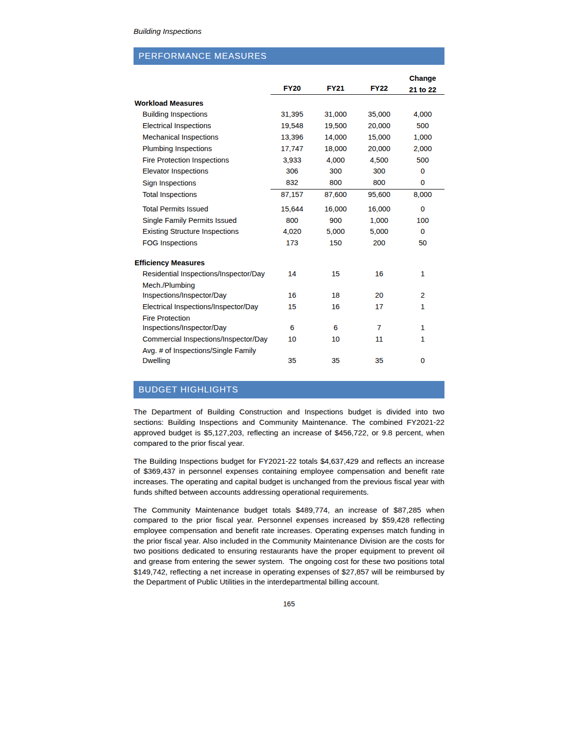Building Inspections
PERFORMANCE MEASURES
| | | | | Change |
| | FY20 | FY21 | FY22 | 21 to 22 |
| Workload Measures | | | | |
| Building Inspections | 31,395 | 31,000 | 35,000 | 4,000 |
| Electrical Inspections | 19,548 | 19,500 | 20,000 | 500 |
| Mechanical Inspections | 13,396 | 14,000 | 15,000 | 1,000 |
| Plumbing Inspections | 17,747 | 18,000 | 20,000 | 2,000 |
| Fire Protection Inspections | 3,933 | 4,000 | 4,500 | 500 |
| Elevator Inspections | 306 | 300 | 300 | 0 |
| Sign Inspections | 832 | 800 | 800 | 0 |
| Total Inspections | 87,157 | 87,600 | 95,600 | 8,000 |
| Total Permits Issued | 15,644 | 16,000 | 16,000 | 0 |
| Single Family Permits Issued | 800 | 900 | 1,000 | 100 |
| Existing Structure Inspections | 4,020 | 5,000 | 5,000 | 0 |
| FOG Inspections | 173 | 150 | 200 | 50 |
| Efficiency Measures | | | | |
| Residential Inspections/Inspector/Day | 14 | 15 | 16 | 1 |
| Mech./Plumbing Inspections/Inspector/Day | 16 | 18 | 20 | 2 |
| Electrical Inspections/Inspector/Day | 15 | 16 | 17 | 1 |
| Fire Protection Inspections/Inspector/Day | 6 | 6 | 7 | 1 |
| Commercial Inspections/Inspector/Day | 10 | 10 | 11 | 1 |
| Avg. # of Inspections/Single Family Dwelling | 35 | 35 | 35 | 0 |
BUDGET HIGHLIGHTS
The Department of Building Construction and Inspections budget is divided into two sections: Building Inspections and Community Maintenance. The combined FY2021-22 approved budget is $5,127,203, reflecting an increase of $456,722, or 9.8 percent, when compared to the prior fiscal year.
The Building Inspections budget for FY2021-22 totals $4,637,429 and reflects an increase of $369,437 in personnel expenses containing employee compensation and benefit rate increases. The operating and capital budget is unchanged from the previous fiscal year with funds shifted between accounts addressing operational requirements.
The Community Maintenance budget totals $489,774, an increase of $87,285 when compared to the prior fiscal year. Personnel expenses increased by $59,428 reflecting employee compensation and benefit rate increases. Operating expenses match funding in the prior fiscal year. Also included in the Community Maintenance Division are the costs for two positions dedicated to ensuring restaurants have the proper equipment to prevent oil and grease from entering the sewer system. The ongoing cost for these two positions total $149,742, reflecting a net increase in operating expenses of $27,857 will be reimbursed by the Department of Public Utilities in the interdepartmental billing account.
165